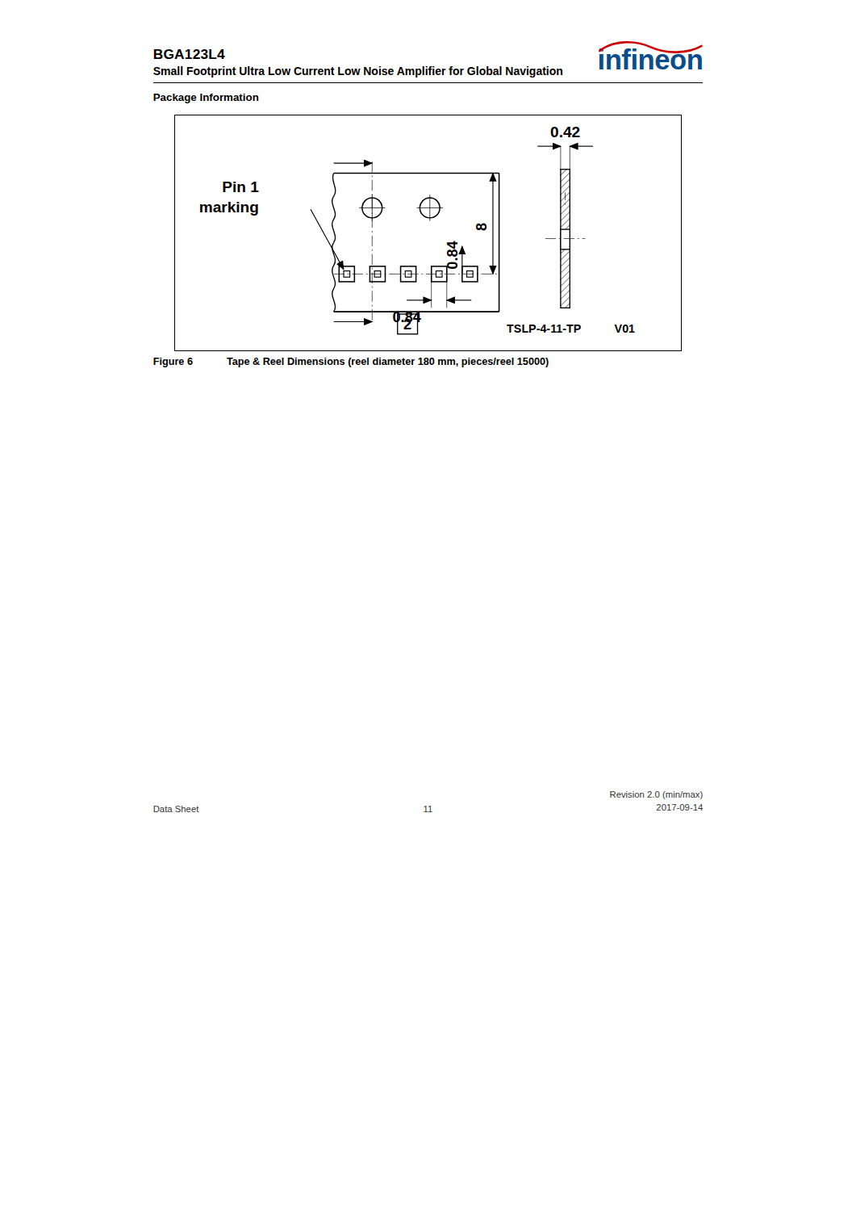BGA123L4
Small Footprint Ultra Low Current Low Noise Amplifier for Global Navigation
infineon
Package Information
Pin 1 marking 2 0.84 8 0.84 0.42 TSLP-4-11-TP V01
Figure 6 Tape & Reel Dimensions (reel diameter 180 mm, pieces/reel 15000)
Data Sheet
11
Revision 2.0 (min/max)
2017-09-14